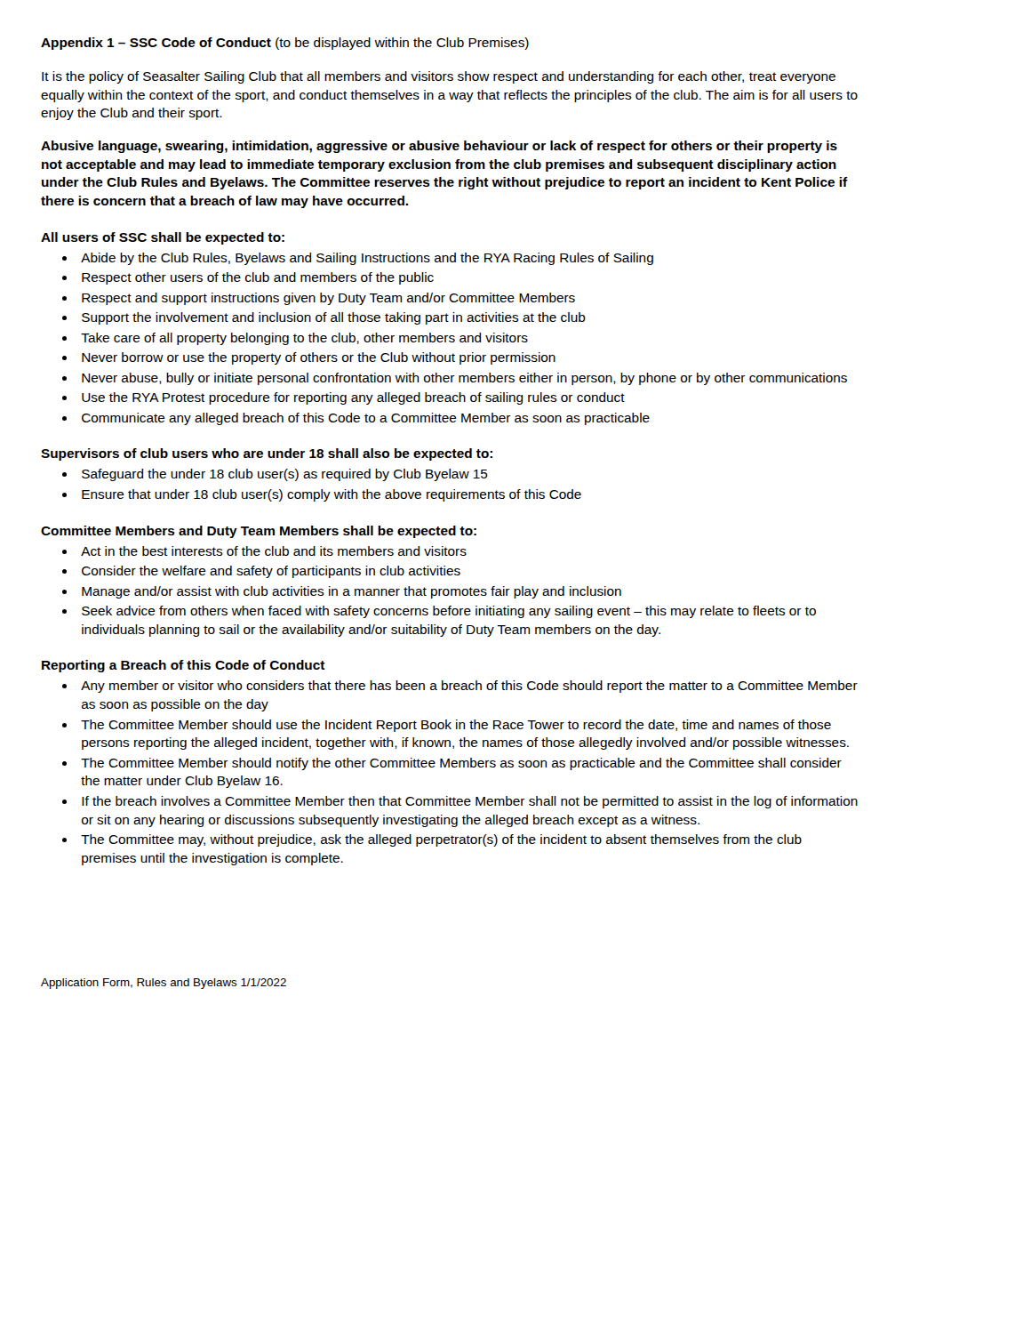Appendix 1 – SSC Code of Conduct (to be displayed within the Club Premises)
It is the policy of Seasalter Sailing Club that all members and visitors show respect and understanding for each other, treat everyone equally within the context of the sport, and conduct themselves in a way that reflects the principles of the club. The aim is for all users to enjoy the Club and their sport.
Abusive language, swearing, intimidation, aggressive or abusive behaviour or lack of respect for others or their property is not acceptable and may lead to immediate temporary exclusion from the club premises and subsequent disciplinary action under the Club Rules and Byelaws. The Committee reserves the right without prejudice to report an incident to Kent Police if there is concern that a breach of law may have occurred.
All users of SSC shall be expected to:
Abide by the Club Rules, Byelaws and Sailing Instructions and the RYA Racing Rules of Sailing
Respect other users of the club and members of the public
Respect and support instructions given by Duty Team and/or Committee Members
Support the involvement and inclusion of all those taking part in activities at the club
Take care of all property belonging to the club, other members and visitors
Never borrow or use the property of others or the Club without prior permission
Never abuse, bully or initiate personal confrontation with other members either in person, by phone or by other communications
Use the RYA Protest procedure for reporting any alleged breach of sailing rules or conduct
Communicate any alleged breach of this Code to a Committee Member as soon as practicable
Supervisors of club users who are under 18 shall also be expected to:
Safeguard the under 18 club user(s) as required by Club Byelaw 15
Ensure that under 18 club user(s) comply with the above requirements of this Code
Committee Members and Duty Team Members shall be expected to:
Act in the best interests of the club and its members and visitors
Consider the welfare and safety of participants in club activities
Manage and/or assist with club activities in a manner that promotes fair play and inclusion
Seek advice from others when faced with safety concerns before initiating any sailing event – this may relate to fleets or to individuals planning to sail or the availability and/or suitability of Duty Team members on the day.
Reporting a Breach of this Code of Conduct
Any member or visitor who considers that there has been a breach of this Code should report the matter to a Committee Member as soon as possible on the day
The Committee Member should use the Incident Report Book in the Race Tower to record the date, time and names of those persons reporting the alleged incident, together with, if known, the names of those allegedly involved and/or possible witnesses.
The Committee Member should notify the other Committee Members as soon as practicable and the Committee shall consider the matter under Club Byelaw 16.
If the breach involves a Committee Member then that Committee Member shall not be permitted to assist in the log of information or sit on any hearing or discussions subsequently investigating the alleged breach except as a witness.
The Committee may, without prejudice, ask the alleged perpetrator(s) of the incident to absent themselves from the club premises until the investigation is complete.
Application Form, Rules and Byelaws 1/1/2022